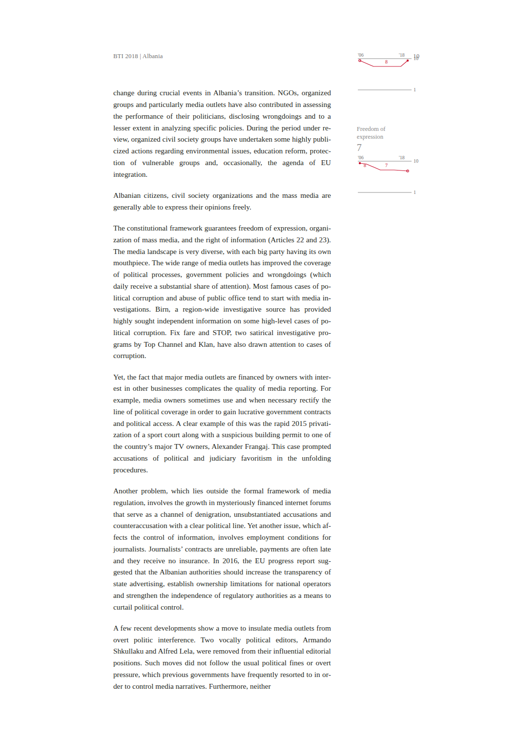BTI 2018 | Albania 10
'06 '18 10 8 1
Freedom of
expression
7
'06 '18 10 8 7 1
change during crucial events in Albania’s transition. NGOs, organized groups and particularly media outlets have also contributed in assessing the performance of their politicians, disclosing wrongdoings and to a lesser extent in analyzing specific policies. During the period under review, organized civil society groups have undertaken some highly publicized actions regarding environmental issues, education reform, protection of vulnerable groups and, occasionally, the agenda of EU integration.
Albanian citizens, civil society organizations and the mass media are generally able to express their opinions freely.
The constitutional framework guarantees freedom of expression, organization of mass media, and the right of information (Articles 22 and 23). The media landscape is very diverse, with each big party having its own mouthpiece. The wide range of media outlets has improved the coverage of political processes, government policies and wrongdoings (which daily receive a substantial share of attention). Most famous cases of political corruption and abuse of public office tend to start with media investigations. Birn, a region-wide investigative source has provided highly sought independent information on some high-level cases of political corruption. Fix fare and STOP, two satirical investigative programs by Top Channel and Klan, have also drawn attention to cases of corruption.
Yet, the fact that major media outlets are financed by owners with interest in other businesses complicates the quality of media reporting. For example, media owners sometimes use and when necessary rectify the line of political coverage in order to gain lucrative government contracts and political access. A clear example of this was the rapid 2015 privatization of a sport court along with a suspicious building permit to one of the country’s major TV owners, Alexander Frangaj. This case prompted accusations of political and judiciary favoritism in the unfolding procedures.
Another problem, which lies outside the formal framework of media regulation, involves the growth in mysteriously financed internet forums that serve as a channel of denigration, unsubstantiated accusations and counteraccusation with a clear political line. Yet another issue, which affects the control of information, involves employment conditions for journalists. Journalists’ contracts are unreliable, payments are often late and they receive no insurance. In 2016, the EU progress report suggested that the Albanian authorities should increase the transparency of state advertising, establish ownership limitations for national operators and strengthen the independence of regulatory authorities as a means to curtail political control.
A few recent developments show a move to insulate media outlets from overt politic interference. Two vocally political editors, Armando Shkullaku and Alfred Lela, were removed from their influential editorial positions. Such moves did not follow the usual political fines or overt pressure, which previous governments have frequently resorted to in order to control media narratives. Furthermore, neither